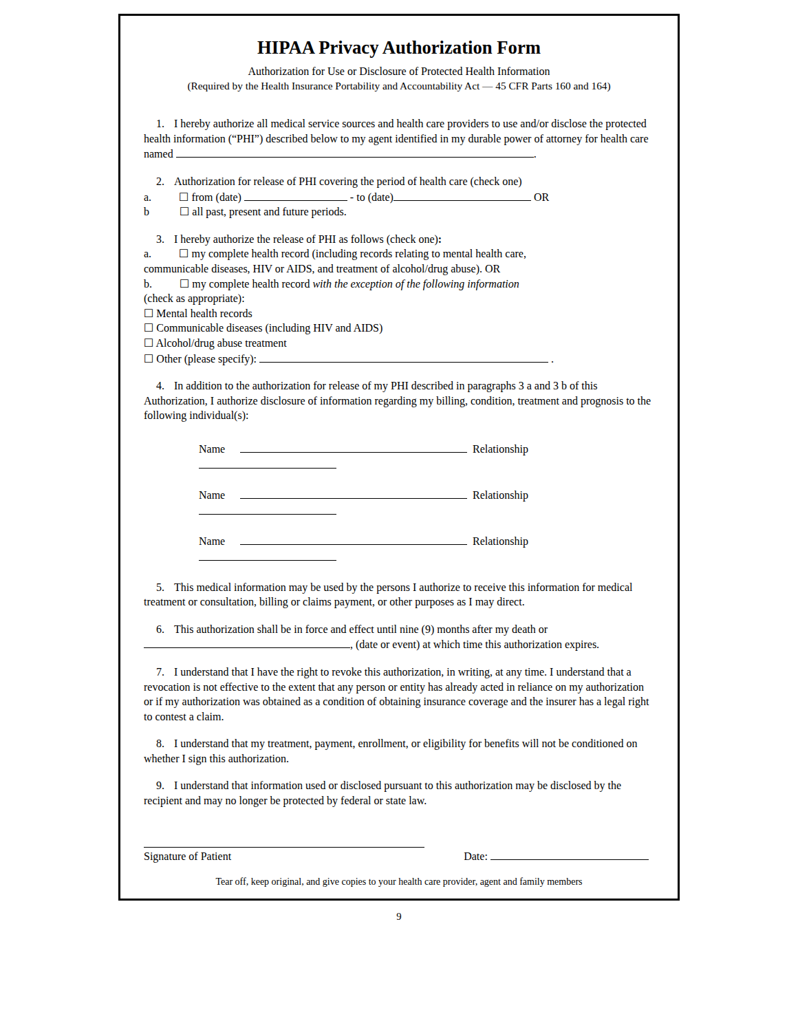HIPAA Privacy Authorization Form
Authorization for Use or Disclosure of Protected Health Information
(Required by the Health Insurance Portability and Accountability Act — 45 CFR Parts 160 and 164)
I hereby authorize all medical service sources and health care providers to use and/or disclose the protected health information (“PHI”) described below to my agent identified in my durable power of attorney for health care named .
Authorization for release of PHI covering the period of health care (check one)
a. ☐ from (date) - to (date) OR
b ☐ all past, present and future periods.
I hereby authorize the release of PHI as follows (check one):
a. ☐ my complete health record (including records relating to mental health care,
communicable diseases, HIV or AIDS, and treatment of alcohol/drug abuse). OR
b. ☐ my complete health record with the exception of the following information
(check as appropriate):
☐ Mental health records
☐ Communicable diseases (including HIV and AIDS)
☐ Alcohol/drug abuse treatment
☐ Other (please specify): .
In addition to the authorization for release of my PHI described in paragraphs 3 a and 3 b of this Authorization, I authorize disclosure of information regarding my billing, condition, treatment and prognosis to the following individual(s):
Name Relationship
Name Relationship
Name Relationship
This medical information may be used by the persons I authorize to receive this information for medical treatment or consultation, billing or claims payment, or other purposes as I may direct.
This authorization shall be in force and effect until nine (9) months after my death or , (date or event) at which time this authorization expires.
I understand that I have the right to revoke this authorization, in writing, at any time. I understand that a revocation is not effective to the extent that any person or entity has already acted in reliance on my authorization or if my authorization was obtained as a condition of obtaining insurance coverage and the insurer has a legal right to contest a claim.
I understand that my treatment, payment, enrollment, or eligibility for benefits will not be conditioned on whether I sign this authorization.
I understand that information used or disclosed pursuant to this authorization may be disclosed by the recipient and may no longer be protected by federal or state law.
Signature of Patient
Date:
Tear off, keep original, and give copies to your health care provider, agent and family members
9